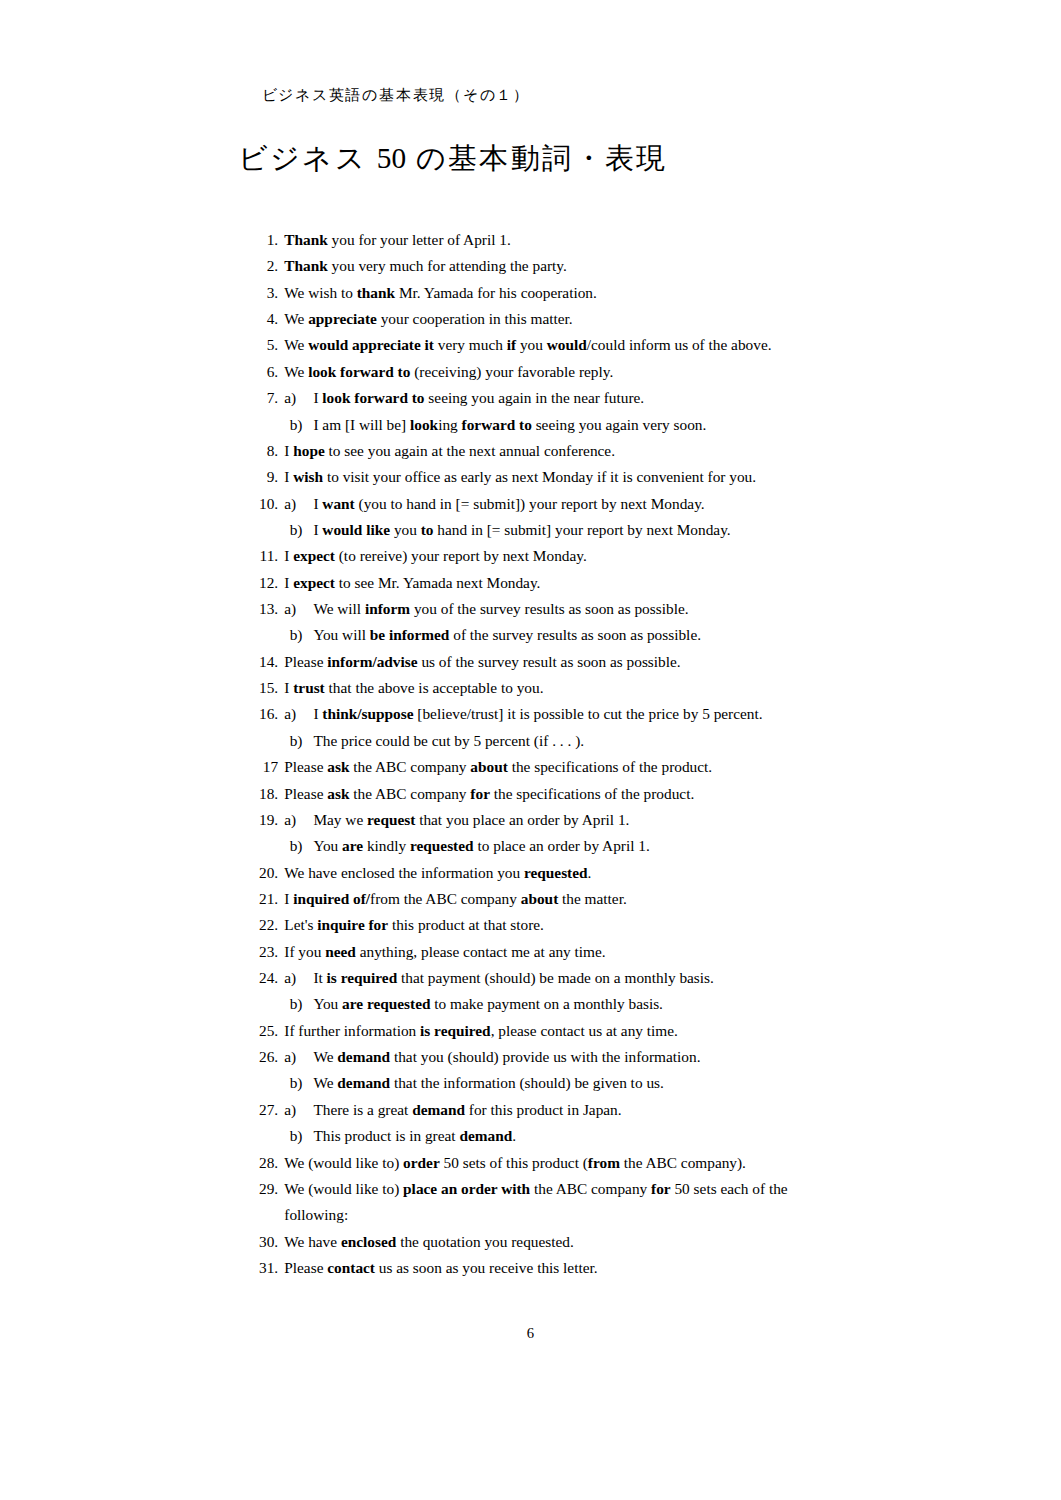ビジネス英語の基本表現（その１）
ビジネス 50 の基本動詞・表現
Thank you for your letter of April 1.
Thank you very much for attending the party.
We wish to thank Mr. Yamada for his cooperation.
We appreciate your cooperation in this matter.
We would appreciate it very much if you would/could inform us of the above.
We look forward to (receiving) your favorable reply.
I look forward to seeing you again in the near future.
I am [I will be] looking forward to seeing you again very soon.
I hope to see you again at the next annual conference.
I wish to visit your office as early as next Monday if it is convenient for you.
I want (you to hand in [= submit]) your report by next Monday.
I would like you to hand in [= submit] your report by next Monday.
I expect (to rereive) your report by next Monday.
I expect to see Mr. Yamada next Monday.
We will inform you of the survey results as soon as possible.
You will be informed of the survey results as soon as possible.
Please inform/advise us of the survey result as soon as possible.
I trust that the above is acceptable to you.
I think/suppose [believe/trust] it is possible to cut the price by 5 percent.
The price could be cut by 5 percent (if . . . ).
Please ask the ABC company about the specifications of the product.
Please ask the ABC company for the specifications of the product.
May we request that you place an order by April 1.
You are kindly requested to place an order by April 1.
We have enclosed the information you requested.
I inquired of/from the ABC company about the matter.
Let's inquire for this product at that store.
If you need anything, please contact me at any time.
It is required that payment (should) be made on a monthly basis.
You are requested to make payment on a monthly basis.
If further information is required, please contact us at any time.
We demand that you (should) provide us with the information.
We demand that the information (should) be given to us.
There is a great demand for this product in Japan.
This product is in great demand.
We (would like to) order 50 sets of this product (from the ABC company).
We (would like to) place an order with the ABC company for 50 sets each of the following:
We have enclosed the quotation you requested.
Please contact us as soon as you receive this letter.
6